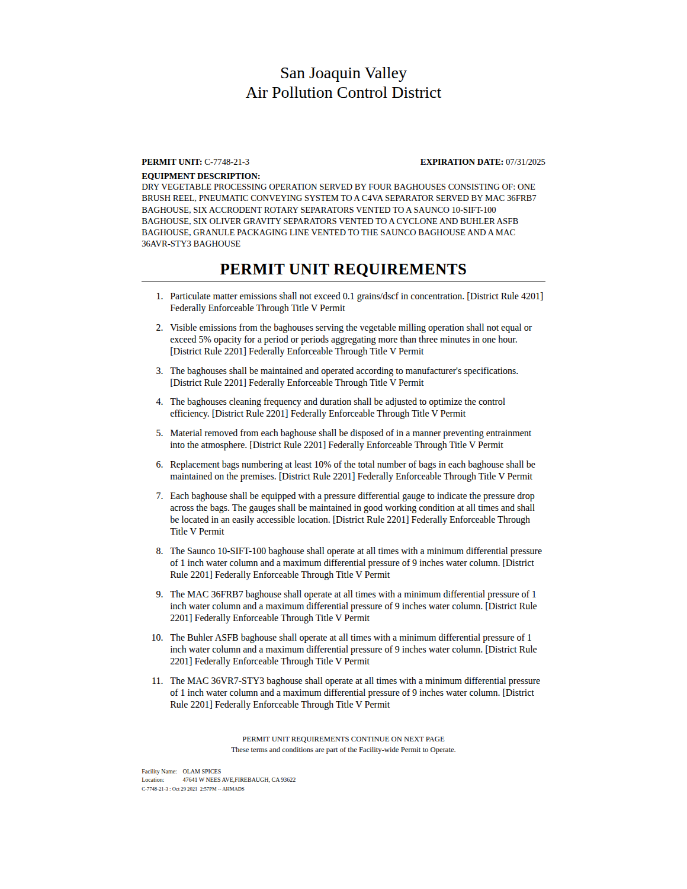San Joaquin Valley
Air Pollution Control District
PERMIT UNIT: C-7748-21-3 EXPIRATION DATE: 07/31/2025
EQUIPMENT DESCRIPTION:
DRY VEGETABLE PROCESSING OPERATION SERVED BY FOUR BAGHOUSES CONSISTING OF: ONE BRUSH REEL, PNEUMATIC CONVEYING SYSTEM TO A C4VA SEPARATOR SERVED BY MAC 36FRB7 BAGHOUSE, SIX ACCRODENT ROTARY SEPARATORS VENTED TO A SAUNCO 10-SIFT-100 BAGHOUSE, SIX OLIVER GRAVITY SEPARATORS VENTED TO A CYCLONE AND BUHLER ASFB BAGHOUSE, GRANULE PACKAGING LINE VENTED TO THE SAUNCO BAGHOUSE AND A MAC 36AVR-STY3 BAGHOUSE
PERMIT UNIT REQUIREMENTS
Particulate matter emissions shall not exceed 0.1 grains/dscf in concentration. [District Rule 4201] Federally Enforceable Through Title V Permit
Visible emissions from the baghouses serving the vegetable milling operation shall not equal or exceed 5% opacity for a period or periods aggregating more than three minutes in one hour. [District Rule 2201] Federally Enforceable Through Title V Permit
The baghouses shall be maintained and operated according to manufacturer's specifications. [District Rule 2201] Federally Enforceable Through Title V Permit
The baghouses cleaning frequency and duration shall be adjusted to optimize the control efficiency. [District Rule 2201] Federally Enforceable Through Title V Permit
Material removed from each baghouse shall be disposed of in a manner preventing entrainment into the atmosphere. [District Rule 2201] Federally Enforceable Through Title V Permit
Replacement bags numbering at least 10% of the total number of bags in each baghouse shall be maintained on the premises. [District Rule 2201] Federally Enforceable Through Title V Permit
Each baghouse shall be equipped with a pressure differential gauge to indicate the pressure drop across the bags. The gauges shall be maintained in good working condition at all times and shall be located in an easily accessible location. [District Rule 2201] Federally Enforceable Through Title V Permit
The Saunco 10-SIFT-100 baghouse shall operate at all times with a minimum differential pressure of 1 inch water column and a maximum differential pressure of 9 inches water column. [District Rule 2201] Federally Enforceable Through Title V Permit
The MAC 36FRB7 baghouse shall operate at all times with a minimum differential pressure of 1 inch water column and a maximum differential pressure of 9 inches water column. [District Rule 2201] Federally Enforceable Through Title V Permit
The Buhler ASFB baghouse shall operate at all times with a minimum differential pressure of 1 inch water column and a maximum differential pressure of 9 inches water column. [District Rule 2201] Federally Enforceable Through Title V Permit
The MAC 36VR7-STY3 baghouse shall operate at all times with a minimum differential pressure of 1 inch water column and a maximum differential pressure of 9 inches water column. [District Rule 2201] Federally Enforceable Through Title V Permit
PERMIT UNIT REQUIREMENTS CONTINUE ON NEXT PAGE
These terms and conditions are part of the Facility-wide Permit to Operate.
| Facility Name: | OLAM SPICES |
| Location: | 47641 W NEES AVE,FIREBAUGH, CA 93622 |
C-7748-21-3 : Oct 29 2021 2:57PM -- AHMADS